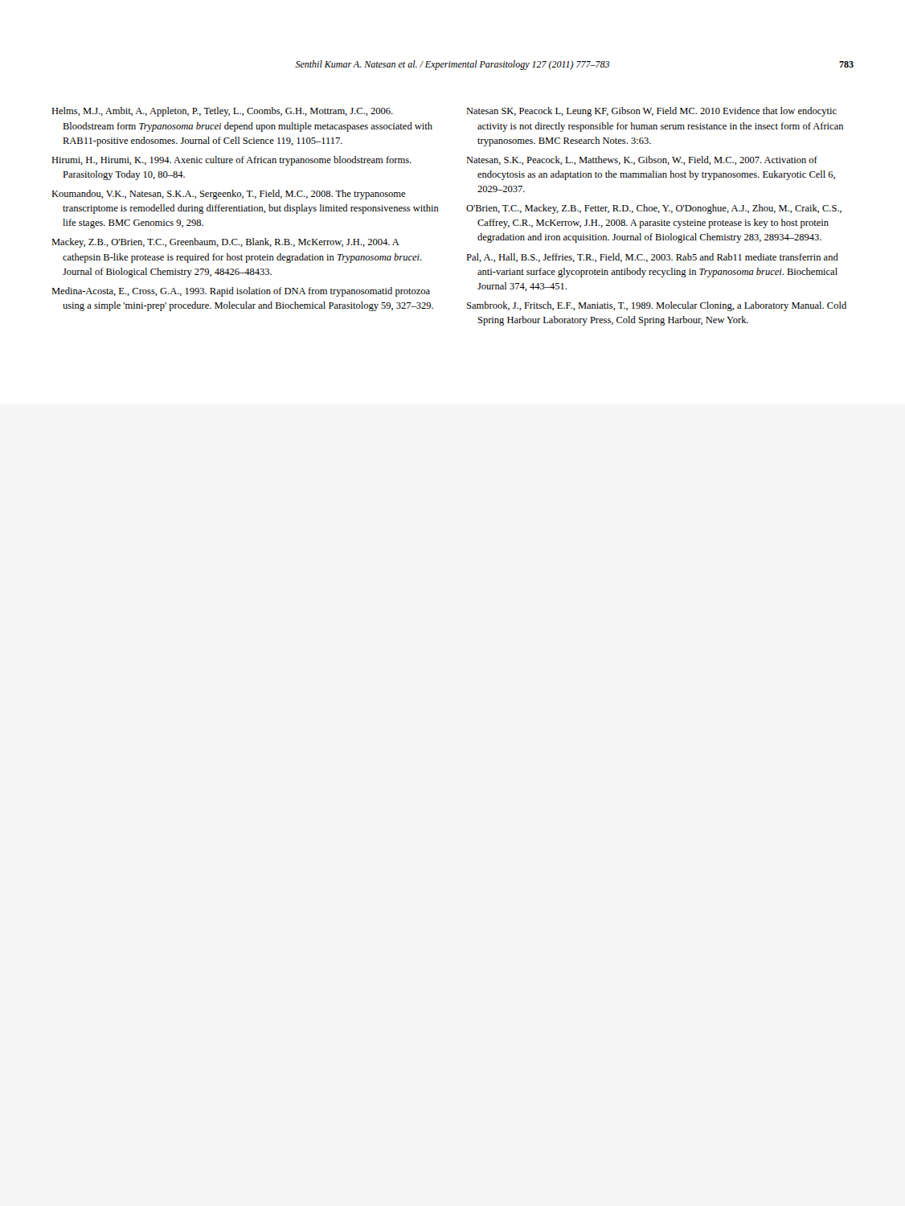Senthil Kumar A. Natesan et al. / Experimental Parasitology 127 (2011) 777–783 783
Helms, M.J., Ambit, A., Appleton, P., Tetley, L., Coombs, G.H., Mottram, J.C., 2006. Bloodstream form Trypanosoma brucei depend upon multiple metacaspases associated with RAB11-positive endosomes. Journal of Cell Science 119, 1105–1117.
Hirumi, H., Hirumi, K., 1994. Axenic culture of African trypanosome bloodstream forms. Parasitology Today 10, 80–84.
Koumandou, V.K., Natesan, S.K.A., Sergeenko, T., Field, M.C., 2008. The trypanosome transcriptome is remodelled during differentiation, but displays limited responsiveness within life stages. BMC Genomics 9, 298.
Mackey, Z.B., O'Brien, T.C., Greenbaum, D.C., Blank, R.B., McKerrow, J.H., 2004. A cathepsin B-like protease is required for host protein degradation in Trypanosoma brucei. Journal of Biological Chemistry 279, 48426–48433.
Medina-Acosta, E., Cross, G.A., 1993. Rapid isolation of DNA from trypanosomatid protozoa using a simple 'mini-prep' procedure. Molecular and Biochemical Parasitology 59, 327–329.
Natesan SK, Peacock L, Leung KF, Gibson W, Field MC. 2010 Evidence that low endocytic activity is not directly responsible for human serum resistance in the insect form of African trypanosomes. BMC Research Notes. 3:63.
Natesan, S.K., Peacock, L., Matthews, K., Gibson, W., Field, M.C., 2007. Activation of endocytosis as an adaptation to the mammalian host by trypanosomes. Eukaryotic Cell 6, 2029–2037.
O'Brien, T.C., Mackey, Z.B., Fetter, R.D., Choe, Y., O'Donoghue, A.J., Zhou, M., Craik, C.S., Caffrey, C.R., McKerrow, J.H., 2008. A parasite cysteine protease is key to host protein degradation and iron acquisition. Journal of Biological Chemistry 283, 28934–28943.
Pal, A., Hall, B.S., Jeffries, T.R., Field, M.C., 2003. Rab5 and Rab11 mediate transferrin and anti-variant surface glycoprotein antibody recycling in Trypanosoma brucei. Biochemical Journal 374, 443–451.
Sambrook, J., Fritsch, E.F., Maniatis, T., 1989. Molecular Cloning, a Laboratory Manual. Cold Spring Harbour Laboratory Press, Cold Spring Harbour, New York.